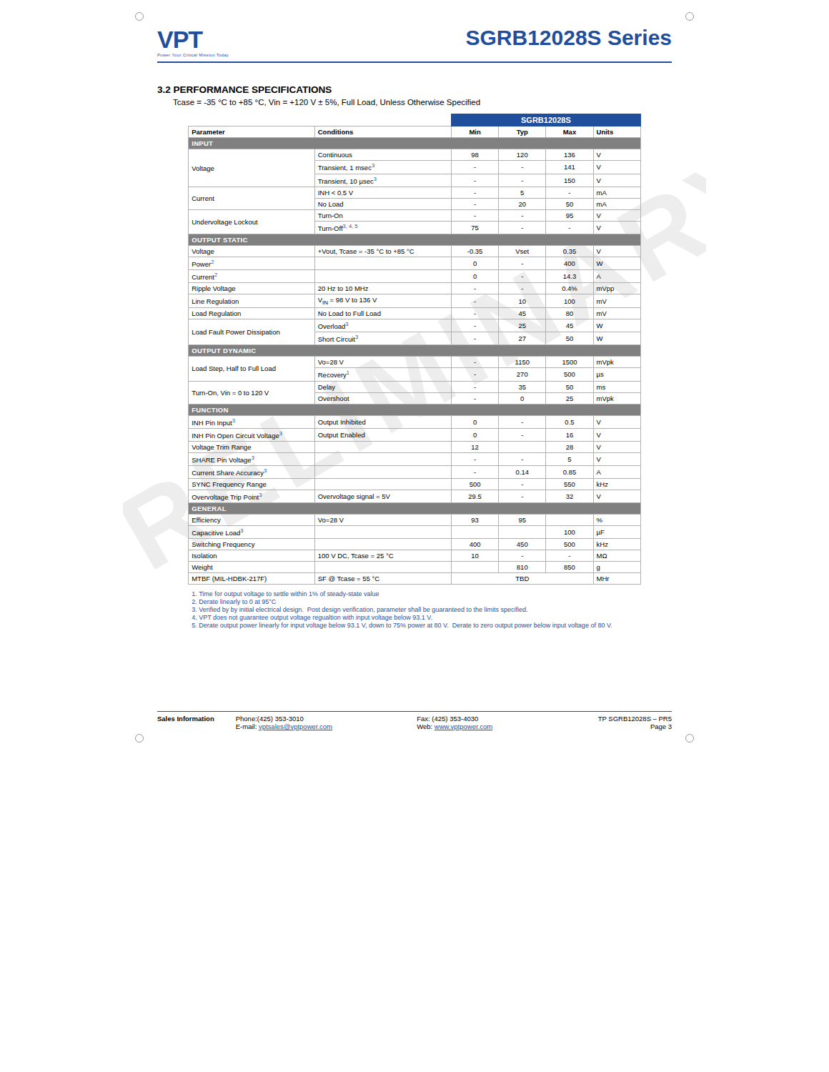PRELIMINARY
VPT
Power Your Critical Mission Today
SGRB12028S Series
3.2 PERFORMANCE SPECIFICATIONS
Tcase = -35 °C to +85 °C, Vin = +120 V ± 5%, Full Load, Unless Otherwise Specified
| | SGRB12028S |
| --- | --- |
| Parameter | Conditions | Min | Typ | Max | Units |
| INPUT |
| Voltage | Continuous | 98 | 120 | 136 | V |
| Transient, 1 msec 3 | - | - | 141 | V |
| Transient, 10 µsec 3 | - | - | 150 | V |
| Current | INH < 0.5 V | - | 5 | - | mA |
| No Load | - | 20 | 50 | mA |
| Undervoltage Lockout | Turn-On | - | - | 95 | V |
| Turn-Off 3, 4, 5 | 75 | - | - | V |
| OUTPUT STATIC |
| Voltage | +Vout, Tcase = -35 °C to +85 °C | -0.35 | Vset | 0.35 | V |
| Power 2 | | 0 | - | 400 | W |
| Current 2 | | 0 | - | 14.3 | A |
| Ripple Voltage | 20 Hz to 10 MHz | - | - | 0.4% | mVpp |
| Line Regulation | V IN = 98 V to 136 V | - | 10 | 100 | mV |
| Load Regulation | No Load to Full Load | - | 45 | 80 | mV |
| Load Fault Power Dissipation | Overload 3 | - | 25 | 45 | W |
| Short Circuit 3 | - | 27 | 50 | W |
| OUTPUT DYNAMIC |
| Load Step, Half to Full Load | Vo=28 V | - | 1150 | 1500 | mVpk |
| Recovery 1 | - | 270 | 500 | µs |
| Turn-On, Vin = 0 to 120 V | Delay | - | 35 | 50 | ms |
| Overshoot | - | 0 | 25 | mVpk |
| FUNCTION |
| INH Pin Input 3 | Output Inhibited | 0 | - | 0.5 | V |
| INH Pin Open Circuit Voltage 3 | Output Enabled | 0 | - | 16 | V |
| Voltage Trim Range | | 12 | | 28 | V |
| SHARE Pin Voltage 3 | | - | - | 5 | V |
| Current Share Accuracy 3 | | - | 0.14 | 0.85 | A |
| SYNC Frequency Range | | 500 | - | 550 | kHz |
| Overvoltage Trip Point 3 | Overvoltage signal = 5V | 29.5 | - | 32 | V |
| GENERAL |
| Efficiency | Vo=28 V | 93 | 95 | | % |
| Capacitive Load 3 | | | | 100 | µF |
| Switching Frequency | | 400 | 450 | 500 | kHz |
| Isolation | 100 V DC, Tcase = 25 °C | 10 | - | - | MΩ |
| Weight | | | 810 | 850 | g |
| MTBF (MIL-HDBK-217F) | SF @ Tcase = 55 °C | TBD | MHr |
Time for output voltage to settle within 1% of steady-state value
Derate linearly to 0 at 95°C
Verified by by initial electrical design. Post design verification, parameter shall be guaranteed to the limits specified.
VPT does not guarantee output voltage regualtion with input voltage below 93.1 V.
Derate output power linearly for input voltage below 93.1 V, down to 75% power at 80 V. Derate to zero output power below input voltage of 80 V.
Sales Information
Phone:(425) 353-3010
E-mail: vptsales@vptpower.com
Fax: (425) 353-4030
Web: www.vptpower.com
TP SGRB12028S – PR5
Page 3